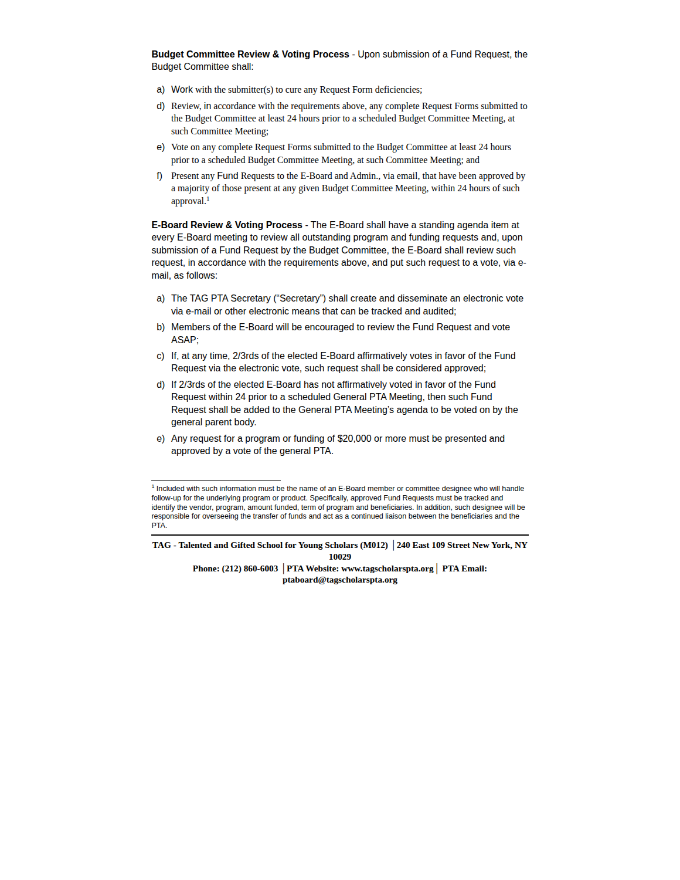Budget Committee Review & Voting Process - Upon submission of a Fund Request, the Budget Committee shall:
a) Work with the submitter(s) to cure any Request Form deficiencies;
d) Review, in accordance with the requirements above, any complete Request Forms submitted to the Budget Committee at least 24 hours prior to a scheduled Budget Committee Meeting, at such Committee Meeting;
e) Vote on any complete Request Forms submitted to the Budget Committee at least 24 hours prior to a scheduled Budget Committee Meeting, at such Committee Meeting; and
f) Present any Fund Requests to the E-Board and Admin., via email, that have been approved by a majority of those present at any given Budget Committee Meeting, within 24 hours of such approval.1
E-Board Review & Voting Process - The E-Board shall have a standing agenda item at every E-Board meeting to review all outstanding program and funding requests and, upon submission of a Fund Request by the Budget Committee, the E-Board shall review such request, in accordance with the requirements above, and put such request to a vote, via e-mail, as follows:
a) The TAG PTA Secretary (“Secretary”) shall create and disseminate an electronic vote via e-mail or other electronic means that can be tracked and audited;
b) Members of the E-Board will be encouraged to review the Fund Request and vote ASAP;
c) If, at any time, 2/3rds of the elected E-Board affirmatively votes in favor of the Fund Request via the electronic vote, such request shall be considered approved;
d) If 2/3rds of the elected E-Board has not affirmatively voted in favor of the Fund Request within 24 prior to a scheduled General PTA Meeting, then such Fund Request shall be added to the General PTA Meeting’s agenda to be voted on by the general parent body.
e) Any request for a program or funding of $20,000 or more must be presented and approved by a vote of the general PTA.
1 Included with such information must be the name of an E-Board member or committee designee who will handle follow-up for the underlying program or product. Specifically, approved Fund Requests must be tracked and identify the vendor, program, amount funded, term of program and beneficiaries. In addition, such designee will be responsible for overseeing the transfer of funds and act as a continued liaison between the beneficiaries and the PTA.
TAG - Talented and Gifted School for Young Scholars (M012) │240 East 109 Street New York, NY 10029 Phone: (212) 860-6003 │PTA Website: www.tagscholarspta.org│ PTA Email: ptaboard@tagscholarspta.org